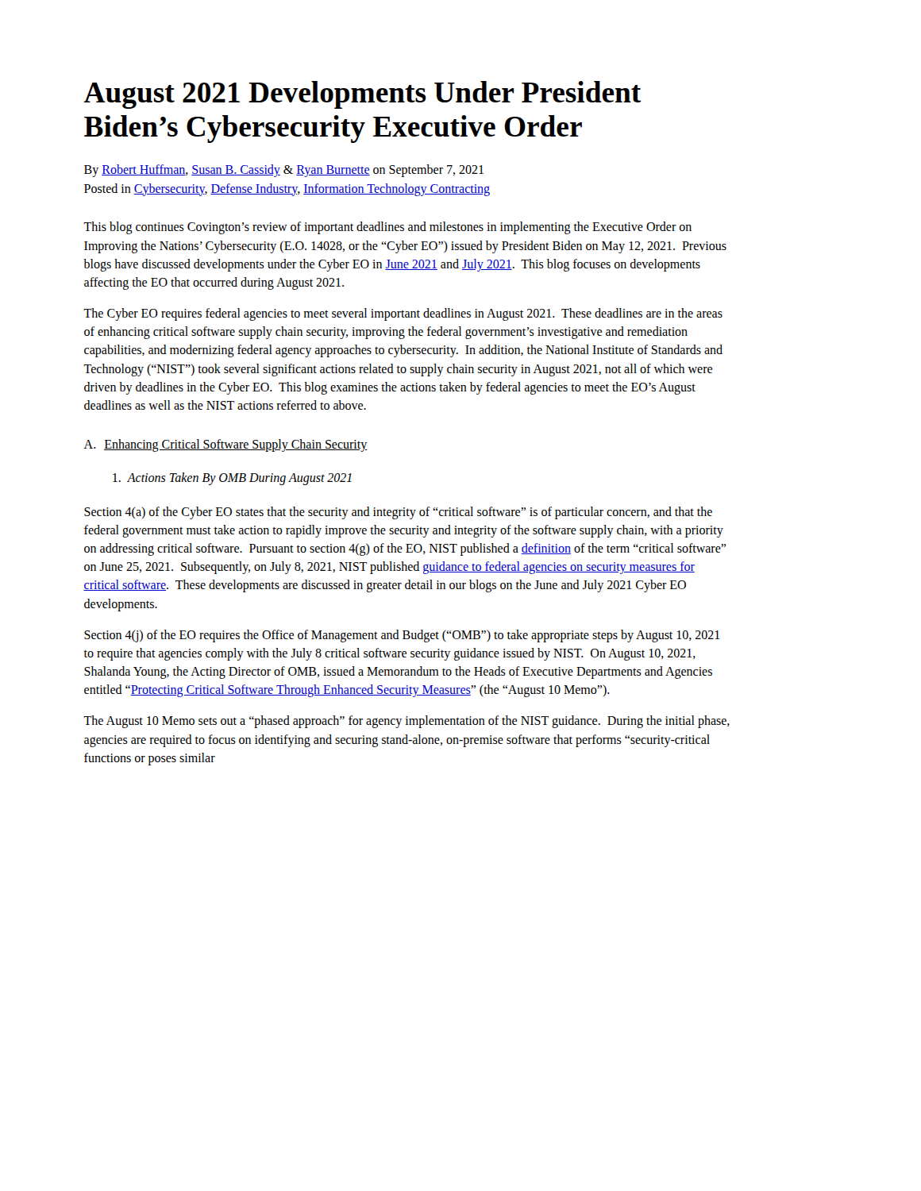August 2021 Developments Under President Biden’s Cybersecurity Executive Order
By Robert Huffman, Susan B. Cassidy & Ryan Burnette on September 7, 2021
Posted in Cybersecurity, Defense Industry, Information Technology Contracting
This blog continues Covington’s review of important deadlines and milestones in implementing the Executive Order on Improving the Nations’ Cybersecurity (E.O. 14028, or the “Cyber EO”) issued by President Biden on May 12, 2021. Previous blogs have discussed developments under the Cyber EO in June 2021 and July 2021. This blog focuses on developments affecting the EO that occurred during August 2021.
The Cyber EO requires federal agencies to meet several important deadlines in August 2021. These deadlines are in the areas of enhancing critical software supply chain security, improving the federal government’s investigative and remediation capabilities, and modernizing federal agency approaches to cybersecurity. In addition, the National Institute of Standards and Technology (“NIST”) took several significant actions related to supply chain security in August 2021, not all of which were driven by deadlines in the Cyber EO. This blog examines the actions taken by federal agencies to meet the EO’s August deadlines as well as the NIST actions referred to above.
A. Enhancing Critical Software Supply Chain Security
1. Actions Taken By OMB During August 2021
Section 4(a) of the Cyber EO states that the security and integrity of “critical software” is of particular concern, and that the federal government must take action to rapidly improve the security and integrity of the software supply chain, with a priority on addressing critical software. Pursuant to section 4(g) of the EO, NIST published a definition of the term “critical software” on June 25, 2021. Subsequently, on July 8, 2021, NIST published guidance to federal agencies on security measures for critical software. These developments are discussed in greater detail in our blogs on the June and July 2021 Cyber EO developments.
Section 4(j) of the EO requires the Office of Management and Budget (“OMB”) to take appropriate steps by August 10, 2021 to require that agencies comply with the July 8 critical software security guidance issued by NIST. On August 10, 2021, Shalanda Young, the Acting Director of OMB, issued a Memorandum to the Heads of Executive Departments and Agencies entitled “Protecting Critical Software Through Enhanced Security Measures” (the “August 10 Memo”).
The August 10 Memo sets out a “phased approach” for agency implementation of the NIST guidance. During the initial phase, agencies are required to focus on identifying and securing stand-alone, on-premise software that performs “security-critical functions or poses similar